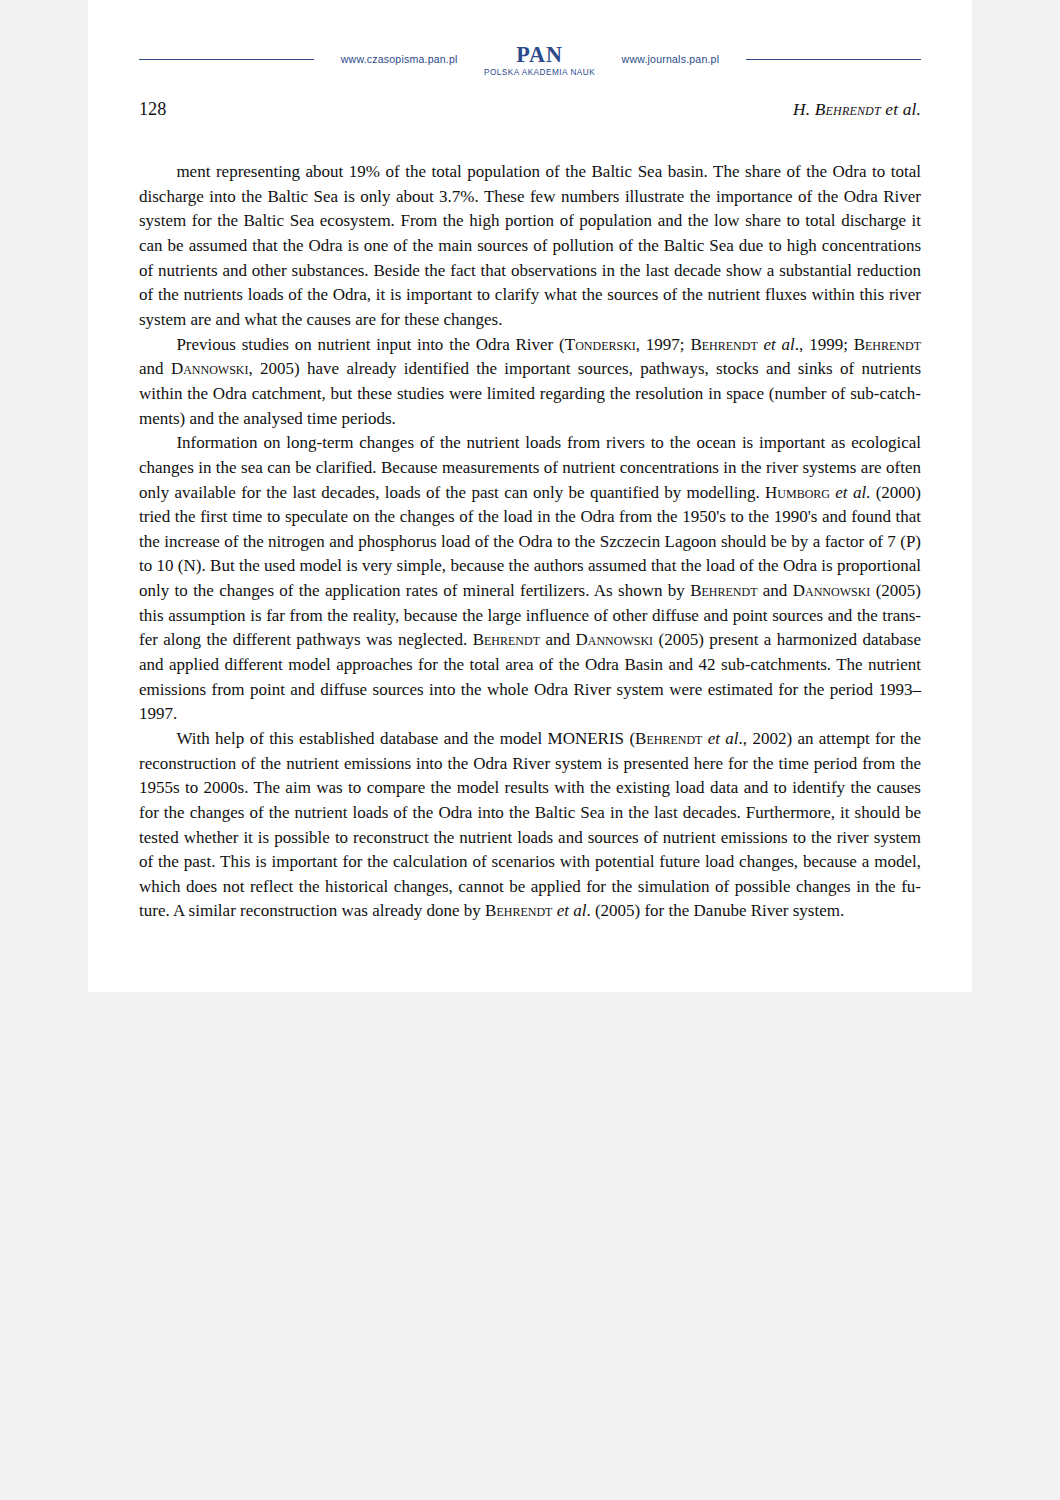www.czasopisma.pan.pl PAN
Polska Akademia Nauk www.journals.pan.pl
128 H. Behrendt et al.
ment representing about 19% of the total population of the Baltic Sea basin. The share of the Odra to total discharge into the Baltic Sea is only about 3.7%. These few numbers illustrate the importance of the Odra River system for the Baltic Sea ecosystem. From the high portion of population and the low share to total discharge it can be assumed that the Odra is one of the main sources of pollution of the Baltic Sea due to high concentrations of nutrients and other substances. Beside the fact that observations in the last decade show a substantial reduction of the nutrients loads of the Odra, it is important to clarify what the sources of the nutrient fluxes within this river system are and what the causes are for these changes.
Previous studies on nutrient input into the Odra River (Tonderski, 1997; Behrendt et al., 1999; Behrendt and Dannowski, 2005) have already identified the important sources, pathways, stocks and sinks of nutrients within the Odra catchment, but these studies were limited regarding the resolution in space (number of sub-catchments) and the analysed time periods.
Information on long-term changes of the nutrient loads from rivers to the ocean is important as ecological changes in the sea can be clarified. Because measurements of nutrient concentrations in the river systems are often only available for the last decades, loads of the past can only be quantified by modelling. Humborg et al. (2000) tried the first time to speculate on the changes of the load in the Odra from the 1950's to the 1990's and found that the increase of the nitrogen and phosphorus load of the Odra to the Szczecin Lagoon should be by a factor of 7 (P) to 10 (N). But the used model is very simple, because the authors assumed that the load of the Odra is proportional only to the changes of the application rates of mineral fertilizers. As shown by Behrendt and Dannowski (2005) this assumption is far from the reality, because the large influence of other diffuse and point sources and the transfer along the different pathways was neglected. Behrendt and Dannowski (2005) present a harmonized database and applied different model approaches for the total area of the Odra Basin and 42 sub-catchments. The nutrient emissions from point and diffuse sources into the whole Odra River system were estimated for the period 1993–1997.
With help of this established database and the model MONERIS (Behrendt et al., 2002) an attempt for the reconstruction of the nutrient emissions into the Odra River system is presented here for the time period from the 1955s to 2000s. The aim was to compare the model results with the existing load data and to identify the causes for the changes of the nutrient loads of the Odra into the Baltic Sea in the last decades. Furthermore, it should be tested whether it is possible to reconstruct the nutrient loads and sources of nutrient emissions to the river system of the past. This is important for the calculation of scenarios with potential future load changes, because a model, which does not reflect the historical changes, cannot be applied for the simulation of possible changes in the future. A similar reconstruction was already done by Behrendt et al. (2005) for the Danube River system.